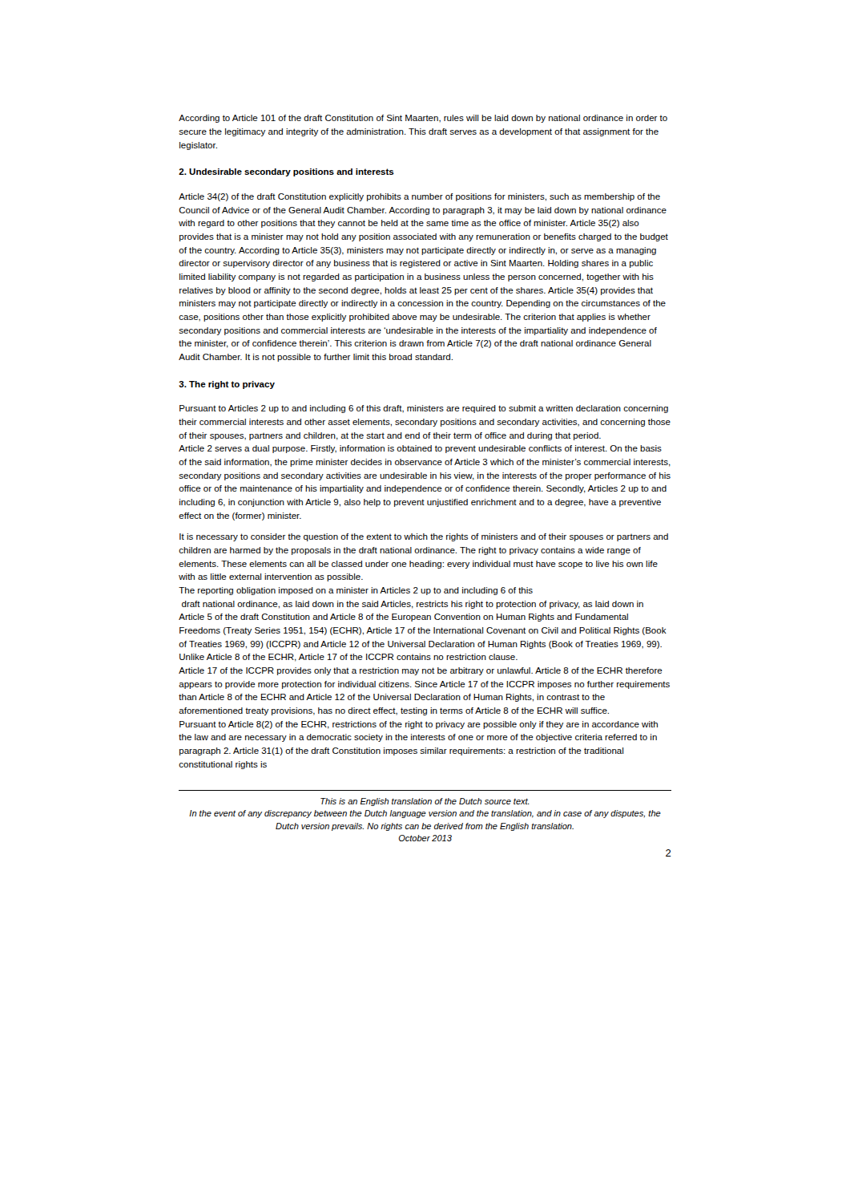According to Article 101 of the draft Constitution of Sint Maarten, rules will be laid down by national ordinance in order to secure the legitimacy and integrity of the administration. This draft serves as a development of that assignment for the legislator.
2. Undesirable secondary positions and interests
Article 34(2) of the draft Constitution explicitly prohibits a number of positions for ministers, such as membership of the Council of Advice or of the General Audit Chamber. According to paragraph 3, it may be laid down by national ordinance with regard to other positions that they cannot be held at the same time as the office of minister. Article 35(2) also provides that is a minister may not hold any position associated with any remuneration or benefits charged to the budget of the country. According to Article 35(3), ministers may not participate directly or indirectly in, or serve as a managing director or supervisory director of any business that is registered or active in Sint Maarten. Holding shares in a public limited liability company is not regarded as participation in a business unless the person concerned, together with his relatives by blood or affinity to the second degree, holds at least 25 per cent of the shares. Article 35(4) provides that ministers may not participate directly or indirectly in a concession in the country. Depending on the circumstances of the case, positions other than those explicitly prohibited above may be undesirable. The criterion that applies is whether secondary positions and commercial interests are ‘undesirable in the interests of the impartiality and independence of the minister, or of confidence therein’. This criterion is drawn from Article 7(2) of the draft national ordinance General Audit Chamber. It is not possible to further limit this broad standard.
3. The right to privacy
Pursuant to Articles 2 up to and including 6 of this draft, ministers are required to submit a written declaration concerning their commercial interests and other asset elements, secondary positions and secondary activities, and concerning those of their spouses, partners and children, at the start and end of their term of office and during that period.
Article 2 serves a dual purpose. Firstly, information is obtained to prevent undesirable conflicts of interest. On the basis of the said information, the prime minister decides in observance of Article 3 which of the minister’s commercial interests, secondary positions and secondary activities are undesirable in his view, in the interests of the proper performance of his office or of the maintenance of his impartiality and independence or of confidence therein. Secondly, Articles 2 up to and including 6, in conjunction with Article 9, also help to prevent unjustified enrichment and to a degree, have a preventive effect on the (former) minister.
It is necessary to consider the question of the extent to which the rights of ministers and of their spouses or partners and children are harmed by the proposals in the draft national ordinance. The right to privacy contains a wide range of elements. These elements can all be classed under one heading: every individual must have scope to live his own life with as little external intervention as possible.
The reporting obligation imposed on a minister in Articles 2 up to and including 6 of this
draft national ordinance, as laid down in the said Articles, restricts his right to protection of privacy, as laid down in Article 5 of the draft Constitution and Article 8 of the European Convention on Human Rights and Fundamental Freedoms (Treaty Series 1951, 154) (ECHR), Article 17 of the International Covenant on Civil and Political Rights (Book of Treaties 1969, 99) (ICCPR) and Article 12 of the Universal Declaration of Human Rights (Book of Treaties 1969, 99).
Unlike Article 8 of the ECHR, Article 17 of the ICCPR contains no restriction clause.
Article 17 of the ICCPR provides only that a restriction may not be arbitrary or unlawful. Article 8 of the ECHR therefore appears to provide more protection for individual citizens. Since Article 17 of the ICCPR imposes no further requirements than Article 8 of the ECHR and Article 12 of the Universal Declaration of Human Rights, in contrast to the aforementioned treaty provisions, has no direct effect, testing in terms of Article 8 of the ECHR will suffice.
Pursuant to Article 8(2) of the ECHR, restrictions of the right to privacy are possible only if they are in accordance with the law and are necessary in a democratic society in the interests of one or more of the objective criteria referred to in paragraph 2. Article 31(1) of the draft Constitution imposes similar requirements: a restriction of the traditional constitutional rights is
This is an English translation of the Dutch source text.
In the event of any discrepancy between the Dutch language version and the translation, and in case of any disputes, the Dutch version prevails. No rights can be derived from the English translation.
October 2013
2